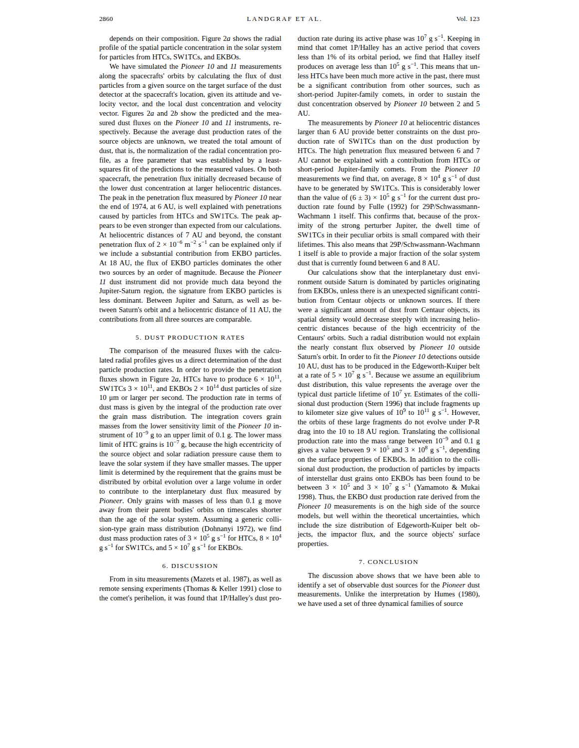2860 Landgraf et al. Vol. 123
depends on their composition. Figure 2a shows the radial profile of the spatial particle concentration in the solar system for particles from HTCs, SW1TCs, and EKBOs.
We have simulated the Pioneer 10 and 11 measurements along the spacecrafts' orbits by calculating the flux of dust particles from a given source on the target surface of the dust detector at the spacecraft's location, given its attitude and velocity vector, and the local dust concentration and velocity vector. Figures 2a and 2b show the predicted and the measured dust fluxes on the Pioneer 10 and 11 instruments, respectively. Because the average dust production rates of the source objects are unknown, we treated the total amount of dust, that is, the normalization of the radial concentration profile, as a free parameter that was established by a least-squares fit of the predictions to the measured values. On both spacecraft, the penetration flux initially decreased because of the lower dust concentration at larger heliocentric distances. The peak in the penetration flux measured by Pioneer 10 near the end of 1974, at 6 AU, is well explained with penetrations caused by particles from HTCs and SW1TCs. The peak appears to be even stronger than expected from our calculations. At heliocentric distances of 7 AU and beyond, the constant penetration flux of 2 × 10−6 m−2 s−1 can be explained only if we include a substantial contribution from EKBO particles. At 18 AU, the flux of EKBO particles dominates the other two sources by an order of magnitude. Because the Pioneer 11 dust instrument did not provide much data beyond the Jupiter-Saturn region, the signature from EKBO particles is less dominant. Between Jupiter and Saturn, as well as between Saturn's orbit and a heliocentric distance of 11 AU, the contributions from all three sources are comparable.
5. Dust Production Rates
The comparison of the measured fluxes with the calculated radial profiles gives us a direct determination of the dust particle production rates. In order to provide the penetration fluxes shown in Figure 2a, HTCs have to produce 6 × 1011, SW1TCs 3 × 1011, and EKBOs 2 × 1014 dust particles of size 10 μm or larger per second. The production rate in terms of dust mass is given by the integral of the production rate over the grain mass distribution. The integration covers grain masses from the lower sensitivity limit of the Pioneer 10 instrument of 10−9 g to an upper limit of 0.1 g. The lower mass limit of HTC grains is 10−7 g, because the high eccentricity of the source object and solar radiation pressure cause them to leave the solar system if they have smaller masses. The upper limit is determined by the requirement that the grains must be distributed by orbital evolution over a large volume in order to contribute to the interplanetary dust flux measured by Pioneer. Only grains with masses of less than 0.1 g move away from their parent bodies' orbits on timescales shorter than the age of the solar system. Assuming a generic collision-type grain mass distribution (Dohnanyi 1972), we find dust mass production rates of 3 × 105 g s−1 for HTCs, 8 × 104 g s−1 for SW1TCs, and 5 × 107 g s−1 for EKBOs.
6. Discussion
From in situ measurements (Mazets et al. 1987), as well as remote sensing experiments (Thomas & Keller 1991) close to the comet's perihelion, it was found that 1P/Halley's dust production rate during its active phase was 107 g s−1. Keeping in mind that comet 1P/Halley has an active period that covers less than 1% of its orbital period, we find that Halley itself produces on average less than 105 g s−1. This means that unless HTCs have been much more active in the past, there must be a significant contribution from other sources, such as short-period Jupiter-family comets, in order to sustain the dust concentration observed by Pioneer 10 between 2 and 5 AU.
The measurements by Pioneer 10 at heliocentric distances larger than 6 AU provide better constraints on the dust production rate of SW1TCs than on the dust production by HTCs. The high penetration flux measured between 6 and 7 AU cannot be explained with a contribution from HTCs or short-period Jupiter-family comets. From the Pioneer 10 measurements we find that, on average, 8 × 104 g s−1 of dust have to be generated by SW1TCs. This is considerably lower than the value of (6 ± 3) × 105 g s−1 for the current dust production rate found by Fulle (1992) for 29P/Schwassmann-Wachmann 1 itself. This confirms that, because of the proximity of the strong perturber Jupiter, the dwell time of SW1TCs in their peculiar orbits is small compared with their lifetimes. This also means that 29P/Schwassmann-Wachmann 1 itself is able to provide a major fraction of the solar system dust that is currently found between 6 and 8 AU.
Our calculations show that the interplanetary dust environment outside Saturn is dominated by particles originating from EKBOs, unless there is an unexpected significant contribution from Centaur objects or unknown sources. If there were a significant amount of dust from Centaur objects, its spatial density would decrease steeply with increasing heliocentric distances because of the high eccentricity of the Centaurs' orbits. Such a radial distribution would not explain the nearly constant flux observed by Pioneer 10 outside Saturn's orbit. In order to fit the Pioneer 10 detections outside 10 AU, dust has to be produced in the Edgeworth-Kuiper belt at a rate of 5 × 107 g s−1. Because we assume an equilibrium dust distribution, this value represents the average over the typical dust particle lifetime of 107 yr. Estimates of the collisional dust production (Stern 1996) that include fragments up to kilometer size give values of 109 to 1011 g s−1. However, the orbits of these large fragments do not evolve under P-R drag into the 10 to 18 AU region. Translating the collisional production rate into the mass range between 10−9 and 0.1 g gives a value between 9 × 105 and 3 × 108 g s−1, depending on the surface properties of EKBOs. In addition to the collisional dust production, the production of particles by impacts of interstellar dust grains onto EKBOs has been found to be between 3 × 105 and 3 × 107 g s−1 (Yamamoto & Mukai 1998). Thus, the EKBO dust production rate derived from the Pioneer 10 measurements is on the high side of the source models, but well within the theoretical uncertainties, which include the size distribution of Edgeworth-Kuiper belt objects, the impactor flux, and the source objects' surface properties.
7. Conclusion
The discussion above shows that we have been able to identify a set of observable dust sources for the Pioneer dust measurements. Unlike the interpretation by Humes (1980), we have used a set of three dynamical families of source